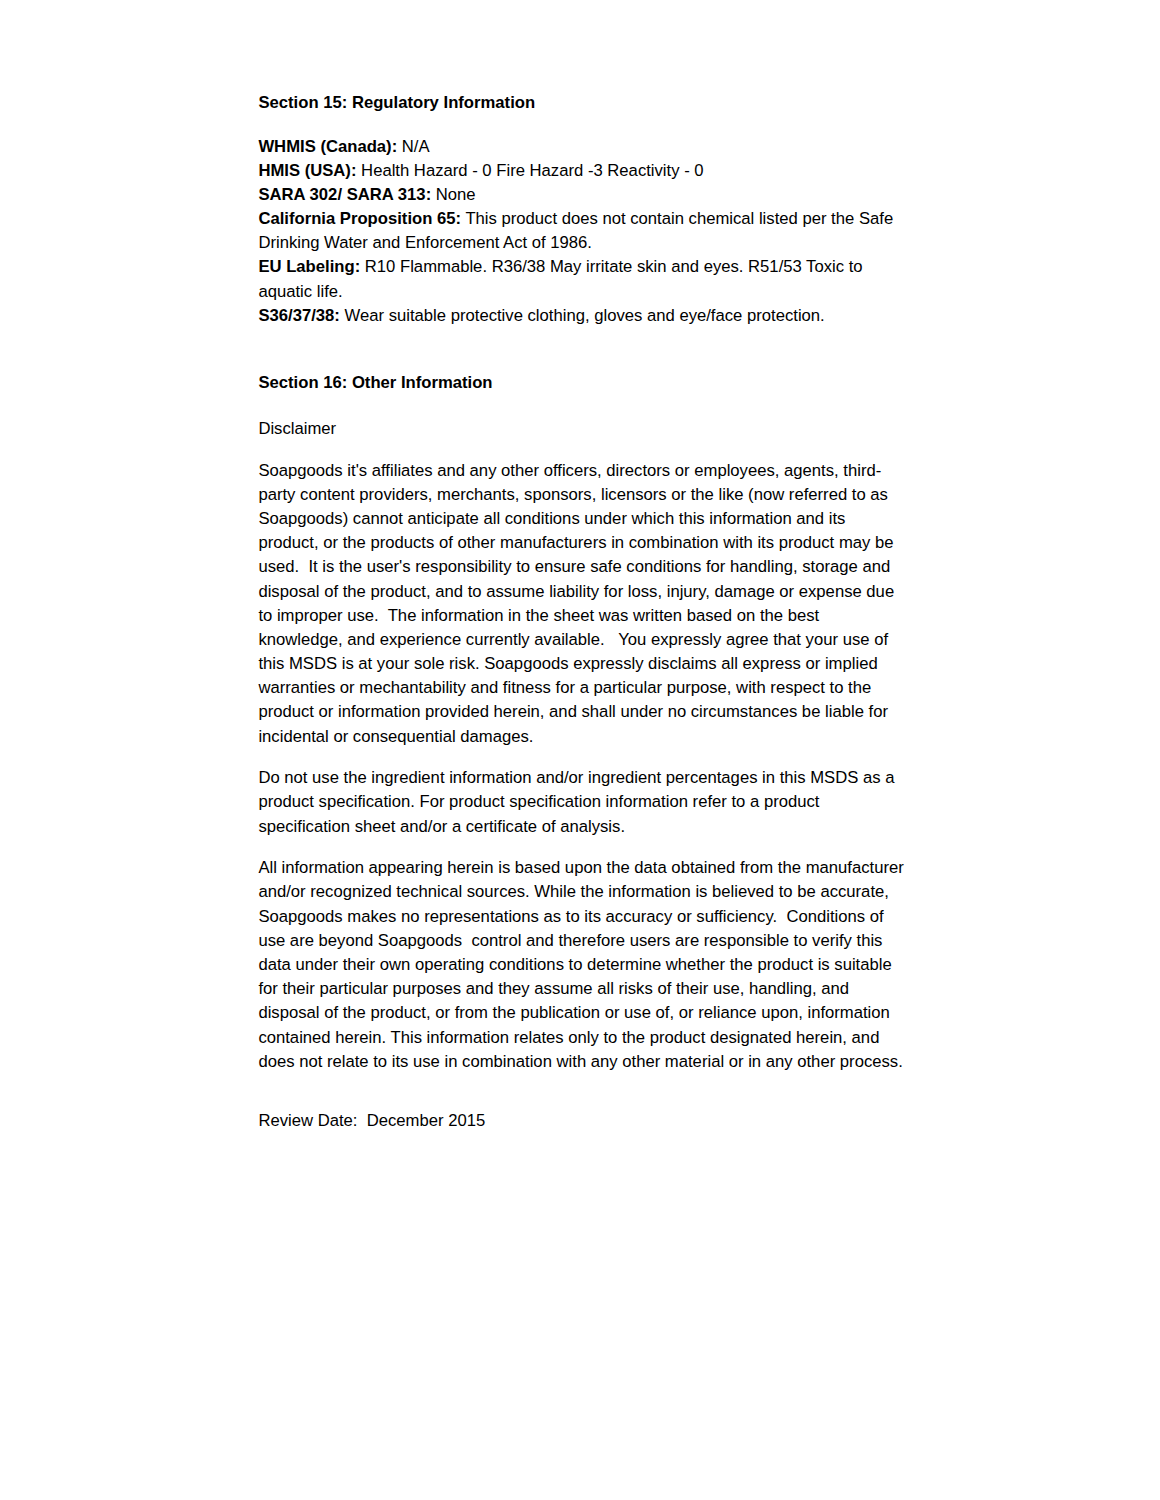Section 15: Regulatory Information
WHMIS (Canada): N/A
HMIS (USA): Health Hazard - 0 Fire Hazard -3 Reactivity - 0
SARA 302/ SARA 313: None
California Proposition 65: This product does not contain chemical listed per the Safe Drinking Water and Enforcement Act of 1986.
EU Labeling: R10 Flammable. R36/38 May irritate skin and eyes. R51/53 Toxic to aquatic life.
S36/37/38: Wear suitable protective clothing, gloves and eye/face protection.
Section 16: Other Information
Disclaimer
Soapgoods it's affiliates and any other officers, directors or employees, agents, third-party content providers, merchants, sponsors, licensors or the like (now referred to as Soapgoods) cannot anticipate all conditions under which this information and its product, or the products of other manufacturers in combination with its product may be used. It is the user's responsibility to ensure safe conditions for handling, storage and disposal of the product, and to assume liability for loss, injury, damage or expense due to improper use. The information in the sheet was written based on the best knowledge, and experience currently available. You expressly agree that your use of this MSDS is at your sole risk. Soapgoods expressly disclaims all express or implied warranties or mechantability and fitness for a particular purpose, with respect to the product or information provided herein, and shall under no circumstances be liable for incidental or consequential damages.
Do not use the ingredient information and/or ingredient percentages in this MSDS as a product specification. For product specification information refer to a product specification sheet and/or a certificate of analysis.
All information appearing herein is based upon the data obtained from the manufacturer and/or recognized technical sources. While the information is believed to be accurate, Soapgoods makes no representations as to its accuracy or sufficiency. Conditions of use are beyond Soapgoods control and therefore users are responsible to verify this data under their own operating conditions to determine whether the product is suitable for their particular purposes and they assume all risks of their use, handling, and disposal of the product, or from the publication or use of, or reliance upon, information contained herein. This information relates only to the product designated herein, and does not relate to its use in combination with any other material or in any other process.
Review Date: December 2015